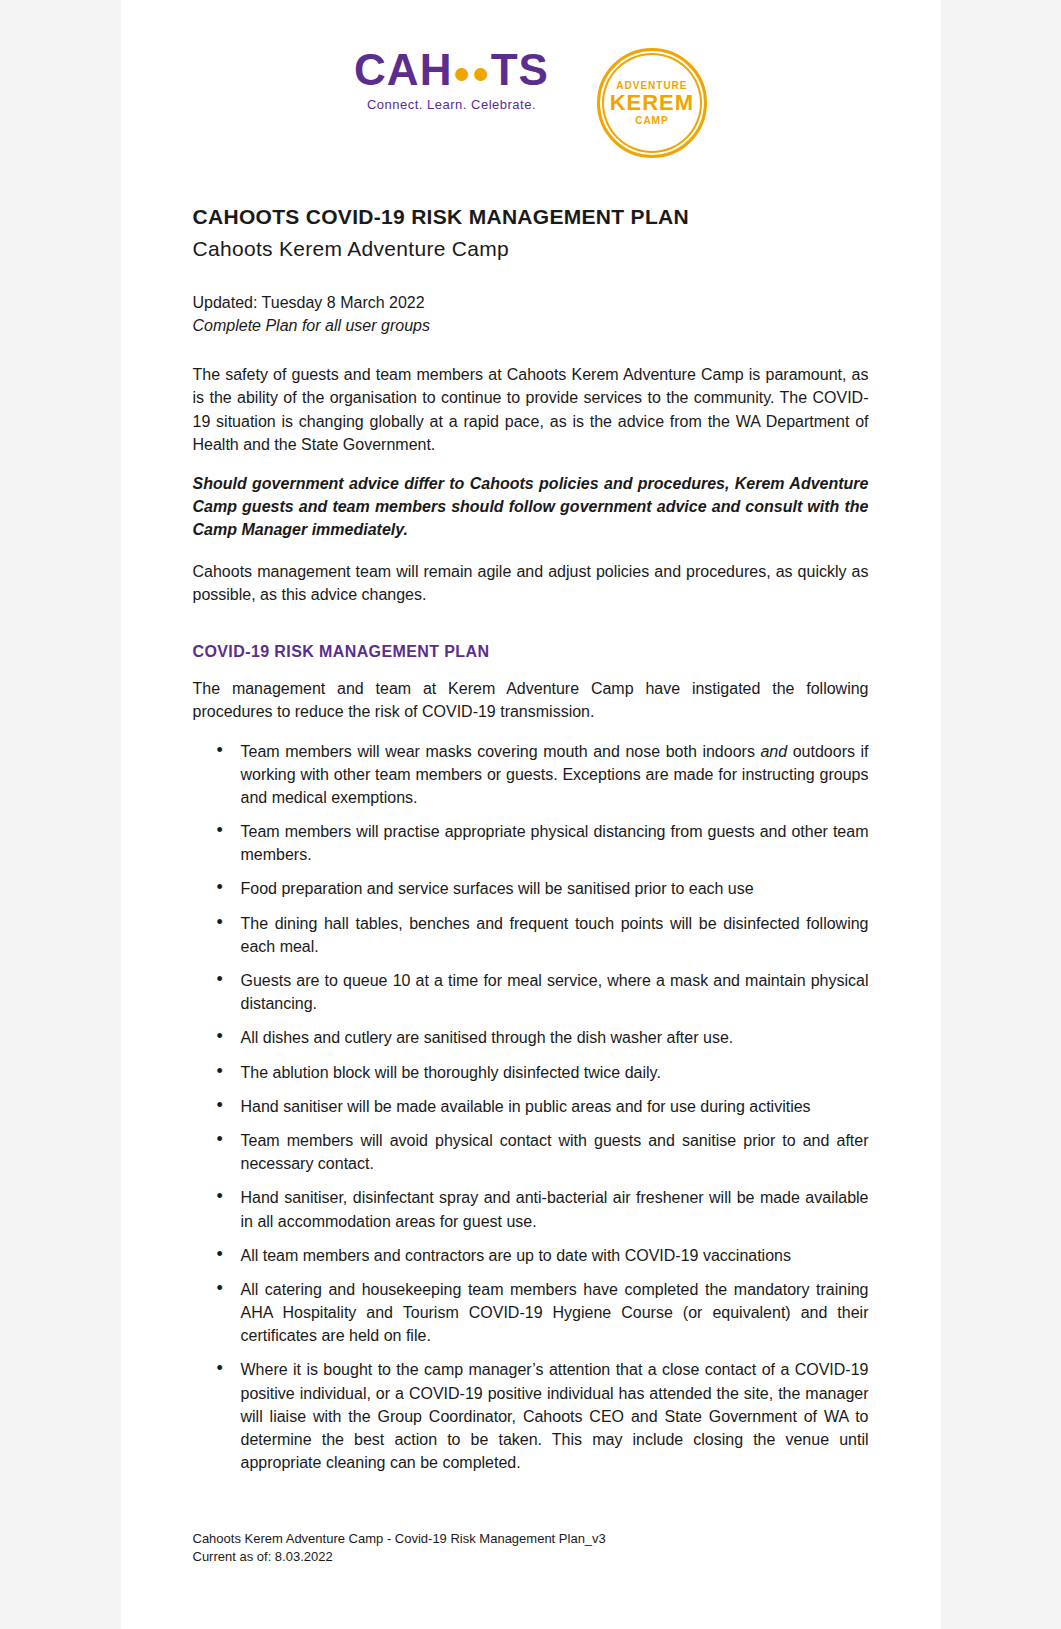CAH●●TS
Connect. Learn. Celebrate.
ADVENTURE KEREM CAMP
CAHOOTS COVID-19 RISK MANAGEMENT PLAN Cahoots Kerem Adventure Camp
Updated: Tuesday 8 March 2022
Complete Plan for all user groups
The safety of guests and team members at Cahoots Kerem Adventure Camp is paramount, as is the ability of the organisation to continue to provide services to the community. The COVID-19 situation is changing globally at a rapid pace, as is the advice from the WA Department of Health and the State Government.
Should government advice differ to Cahoots policies and procedures, Kerem Adventure Camp guests and team members should follow government advice and consult with the Camp Manager immediately.
Cahoots management team will remain agile and adjust policies and procedures, as quickly as possible, as this advice changes.
COVID-19 RISK MANAGEMENT PLAN
The management and team at Kerem Adventure Camp have instigated the following procedures to reduce the risk of COVID-19 transmission.
Team members will wear masks covering mouth and nose both indoors and outdoors if working with other team members or guests. Exceptions are made for instructing groups and medical exemptions.
Team members will practise appropriate physical distancing from guests and other team members.
Food preparation and service surfaces will be sanitised prior to each use
The dining hall tables, benches and frequent touch points will be disinfected following each meal.
Guests are to queue 10 at a time for meal service, where a mask and maintain physical distancing.
All dishes and cutlery are sanitised through the dish washer after use.
The ablution block will be thoroughly disinfected twice daily.
Hand sanitiser will be made available in public areas and for use during activities
Team members will avoid physical contact with guests and sanitise prior to and after necessary contact.
Hand sanitiser, disinfectant spray and anti-bacterial air freshener will be made available in all accommodation areas for guest use.
All team members and contractors are up to date with COVID-19 vaccinations
All catering and housekeeping team members have completed the mandatory training AHA Hospitality and Tourism COVID-19 Hygiene Course (or equivalent) and their certificates are held on file.
Where it is bought to the camp manager’s attention that a close contact of a COVID-19 positive individual, or a COVID-19 positive individual has attended the site, the manager will liaise with the Group Coordinator, Cahoots CEO and State Government of WA to determine the best action to be taken. This may include closing the venue until appropriate cleaning can be completed.
Cahoots Kerem Adventure Camp - Covid-19 Risk Management Plan_v3
Current as of: 8.03.2022